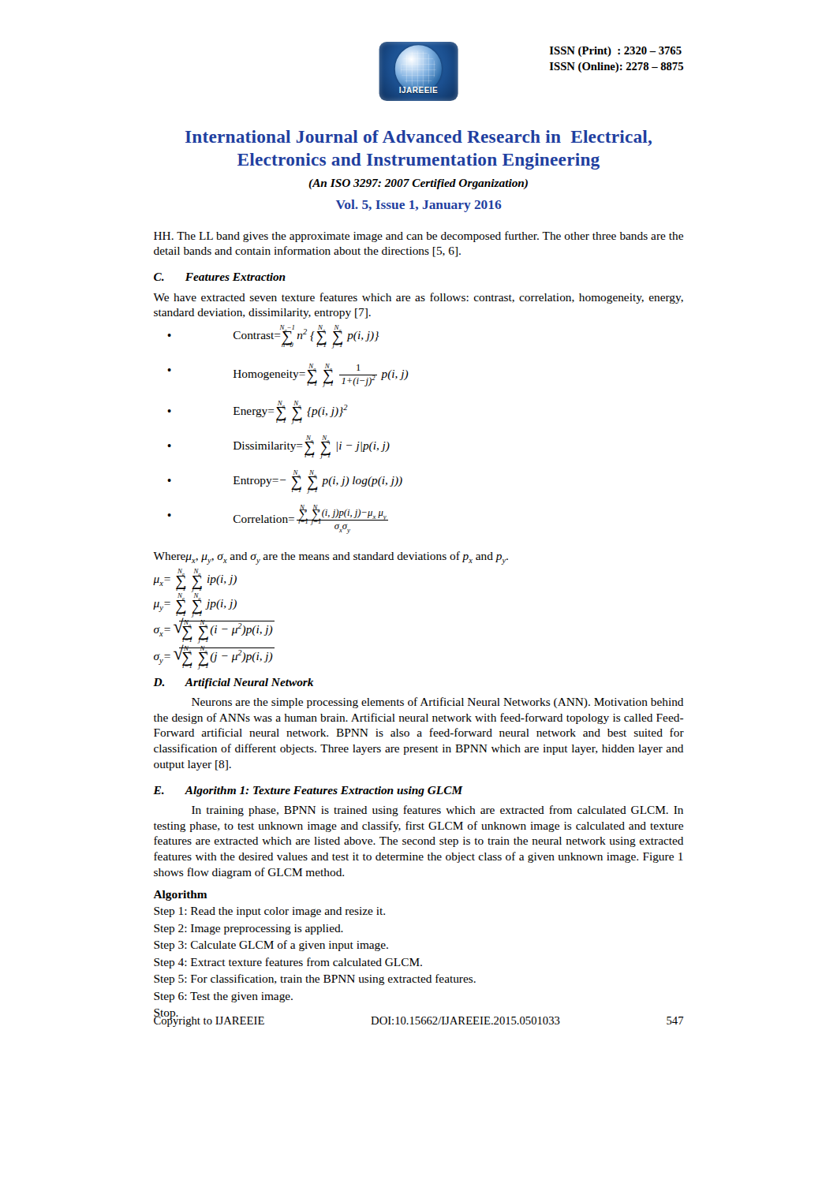IJAREEIE
ISSN (Print) : 2320 – 3765
ISSN (Online): 2278 – 8875
International Journal of Advanced Research in Electrical,
Electronics and Instrumentation Engineering
(An ISO 3297: 2007 Certified Organization)
Vol. 5, Issue 1, January 2016
HH. The LL band gives the approximate image and can be decomposed further. The other three bands are the detail bands and contain information about the directions [5, 6].
C. Features Extraction
We have extracted seven texture features which are as follows: contrast, correlation, homogeneity, energy, standard deviation, dissimilarity, entropy [7].
Contrast=∑Ng−1 n=0 n2 {∑Ng i=1 ∑Ng j=1 p(i, j)}
Homogeneity=∑Ng i=1 ∑Ng j=1 11+(i−j)2 p(i, j)
Energy=∑Ng i=1 ∑Ng j=1 {p(i, j)}2
Dissimilarity=∑Ng i=1 ∑Ng j=1 |i − j|p(i, j)
Entropy=− ∑Ng i=1 ∑Ng j=1 p(i, j) log(p(i, j))
Correlation=∑Ng i=1 ∑Ng j=1(i, j)p(i, j)−μx μy σxσy
Whereμx, μy, σx and σy are the means and standard deviations of px and py.
μx= ∑Ng i=1 ∑Ng j=1 ip(i, j)
μy= ∑Ng i=1 ∑Ng j=1 jp(i, j)
σx= ∑Ng i=1 ∑Ng j=1(i − μ2)p(i, j)
σy= ∑Ng i=1 ∑Ng j=1(j − μ2)p(i, j)
D. Artificial Neural Network
Neurons are the simple processing elements of Artificial Neural Networks (ANN). Motivation behind the design of ANNs was a human brain. Artificial neural network with feed-forward topology is called Feed-Forward artificial neural network. BPNN is also a feed-forward neural network and best suited for classification of different objects. Three layers are present in BPNN which are input layer, hidden layer and output layer [8].
E. Algorithm 1: Texture Features Extraction using GLCM
In training phase, BPNN is trained using features which are extracted from calculated GLCM. In testing phase, to test unknown image and classify, first GLCM of unknown image is calculated and texture features are extracted which are listed above. The second step is to train the neural network using extracted features with the desired values and test it to determine the object class of a given unknown image. Figure 1 shows flow diagram of GLCM method.
Algorithm
Step 1: Read the input color image and resize it.
Step 2: Image preprocessing is applied.
Step 3: Calculate GLCM of a given input image.
Step 4: Extract texture features from calculated GLCM.
Step 5: For classification, train the BPNN using extracted features.
Step 6: Test the given image.
Stop.
Copyright to IJAREEIE
DOI:10.15662/IJAREEIE.2015.0501033
547